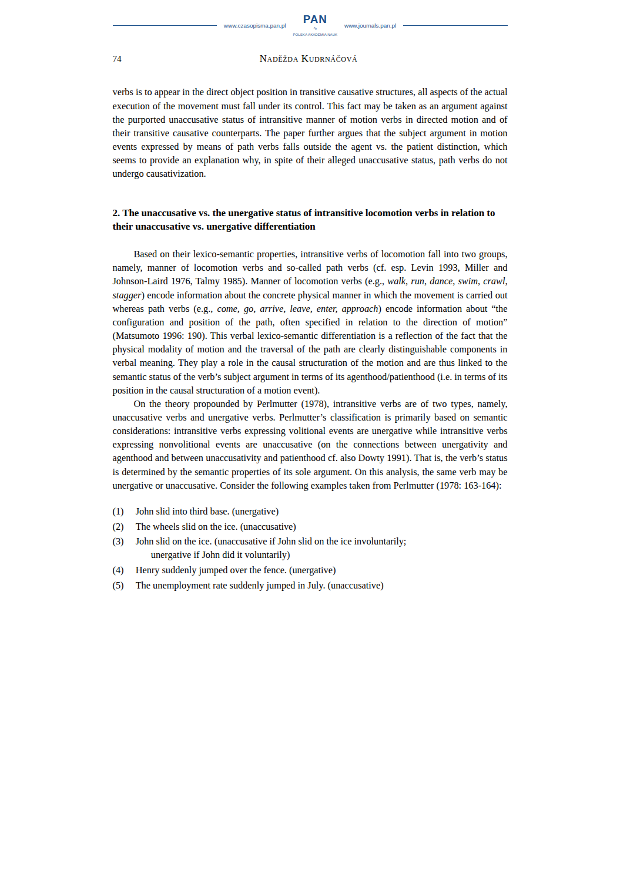www.czasopisma.pan.pl PAN
∿
POLSKA AKADEMIA NAUK www.journals.pan.pl
74 Naděžda Kudrnáčová
verbs is to appear in the direct object position in transitive causative structures, all aspects of the actual execution of the movement must fall under its control. This fact may be taken as an argument against the purported unaccusative status of intransitive manner of motion verbs in directed motion and of their transitive causative counterparts. The paper further argues that the subject argument in motion events expressed by means of path verbs falls outside the agent vs. the patient distinction, which seems to provide an explanation why, in spite of their alleged unaccusative status, path verbs do not undergo causativization.
2. The unaccusative vs. the unergative status of intransitive locomotion verbs in relation to their unaccusative vs. unergative differentiation
Based on their lexico-semantic properties, intransitive verbs of locomotion fall into two groups, namely, manner of locomotion verbs and so-called path verbs (cf. esp. Levin 1993, Miller and Johnson-Laird 1976, Talmy 1985). Manner of locomotion verbs (e.g., walk, run, dance, swim, crawl, stagger) encode information about the concrete physical manner in which the movement is carried out whereas path verbs (e.g., come, go, arrive, leave, enter, approach) encode information about “the configuration and position of the path, often specified in relation to the direction of motion” (Matsumoto 1996: 190). This verbal lexico-semantic differentiation is a reflection of the fact that the physical modality of motion and the traversal of the path are clearly distinguishable components in verbal meaning. They play a role in the causal structuration of the motion and are thus linked to the semantic status of the verb’s subject argument in terms of its agenthood/patienthood (i.e. in terms of its position in the causal structuration of a motion event).
On the theory propounded by Perlmutter (1978), intransitive verbs are of two types, namely, unaccusative verbs and unergative verbs. Perlmutter’s classification is primarily based on semantic considerations: intransitive verbs expressing volitional events are unergative while intransitive verbs expressing nonvolitional events are unaccusative (on the connections between unergativity and agenthood and between unaccusativity and patienthood cf. also Dowty 1991). That is, the verb’s status is determined by the semantic properties of its sole argument. On this analysis, the same verb may be unergative or unaccusative. Consider the following examples taken from Perlmutter (1978: 163-164):
(1) John slid into third base. (unergative)
(2) The wheels slid on the ice. (unaccusative)
(3) John slid on the ice. (unaccusative if John slid on the ice involuntarily; unergative if John did it voluntarily)
(4) Henry suddenly jumped over the fence. (unergative)
(5) The unemployment rate suddenly jumped in July. (unaccusative)